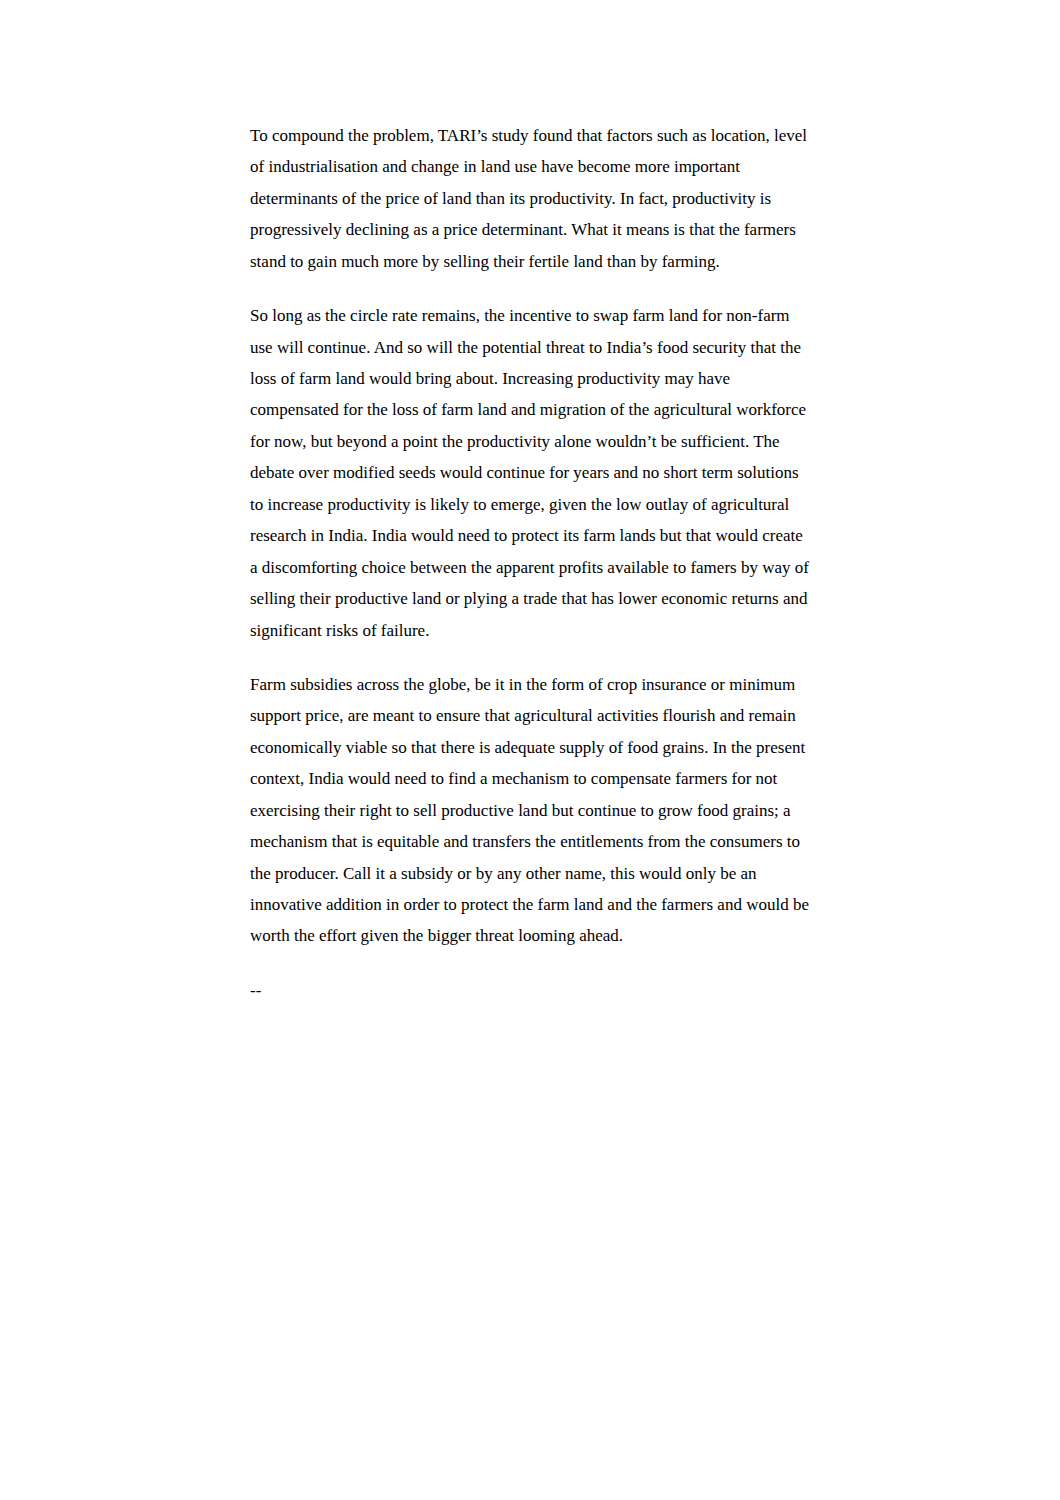To compound the problem, TARI’s study found that factors such as location, level of industrialisation and change in land use have become more important determinants of the price of land than its productivity. In fact, productivity is progressively declining as a price determinant. What it means is that the farmers stand to gain much more by selling their fertile land than by farming.
So long as the circle rate remains, the incentive to swap farm land for non-farm use will continue. And so will the potential threat to India’s food security that the loss of farm land would bring about. Increasing productivity may have compensated for the loss of farm land and migration of the agricultural workforce for now, but beyond a point the productivity alone wouldn’t be sufficient. The debate over modified seeds would continue for years and no short term solutions to increase productivity is likely to emerge, given the low outlay of agricultural research in India. India would need to protect its farm lands but that would create a discomforting choice between the apparent profits available to famers by way of selling their productive land or plying a trade that has lower economic returns and significant risks of failure.
Farm subsidies across the globe, be it in the form of crop insurance or minimum support price, are meant to ensure that agricultural activities flourish and remain economically viable so that there is adequate supply of food grains. In the present context, India would need to find a mechanism to compensate farmers for not exercising their right to sell productive land but continue to grow food grains; a mechanism that is equitable and transfers the entitlements from the consumers to the producer. Call it a subsidy or by any other name, this would only be an innovative addition in order to protect the farm land and the farmers and would be worth the effort given the bigger threat looming ahead.
--